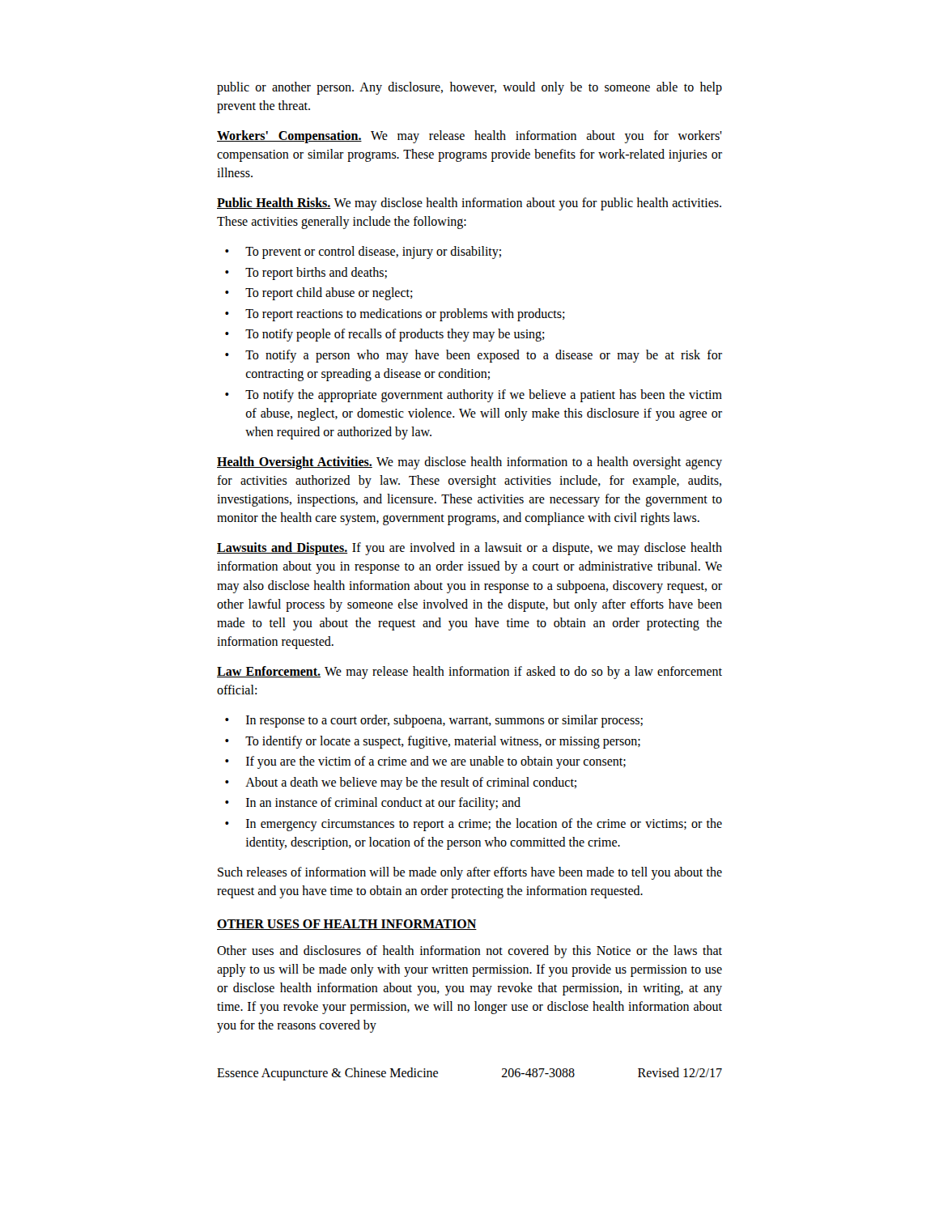public or another person. Any disclosure, however, would only be to someone able to help prevent the threat.
Workers' Compensation. We may release health information about you for workers' compensation or similar programs. These programs provide benefits for work-related injuries or illness.
Public Health Risks. We may disclose health information about you for public health activities. These activities generally include the following:
To prevent or control disease, injury or disability;
To report births and deaths;
To report child abuse or neglect;
To report reactions to medications or problems with products;
To notify people of recalls of products they may be using;
To notify a person who may have been exposed to a disease or may be at risk for contracting or spreading a disease or condition;
To notify the appropriate government authority if we believe a patient has been the victim of abuse, neglect, or domestic violence. We will only make this disclosure if you agree or when required or authorized by law.
Health Oversight Activities. We may disclose health information to a health oversight agency for activities authorized by law. These oversight activities include, for example, audits, investigations, inspections, and licensure. These activities are necessary for the government to monitor the health care system, government programs, and compliance with civil rights laws.
Lawsuits and Disputes. If you are involved in a lawsuit or a dispute, we may disclose health information about you in response to an order issued by a court or administrative tribunal. We may also disclose health information about you in response to a subpoena, discovery request, or other lawful process by someone else involved in the dispute, but only after efforts have been made to tell you about the request and you have time to obtain an order protecting the information requested.
Law Enforcement. We may release health information if asked to do so by a law enforcement official:
In response to a court order, subpoena, warrant, summons or similar process;
To identify or locate a suspect, fugitive, material witness, or missing person;
If you are the victim of a crime and we are unable to obtain your consent;
About a death we believe may be the result of criminal conduct;
In an instance of criminal conduct at our facility; and
In emergency circumstances to report a crime; the location of the crime or victims; or the identity, description, or location of the person who committed the crime.
Such releases of information will be made only after efforts have been made to tell you about the request and you have time to obtain an order protecting the information requested.
OTHER USES OF HEALTH INFORMATION
Other uses and disclosures of health information not covered by this Notice or the laws that apply to us will be made only with your written permission. If you provide us permission to use or disclose health information about you, you may revoke that permission, in writing, at any time. If you revoke your permission, we will no longer use or disclose health information about you for the reasons covered by
Essence Acupuncture & Chinese Medicine 206-487-3088 Revised 12/2/17